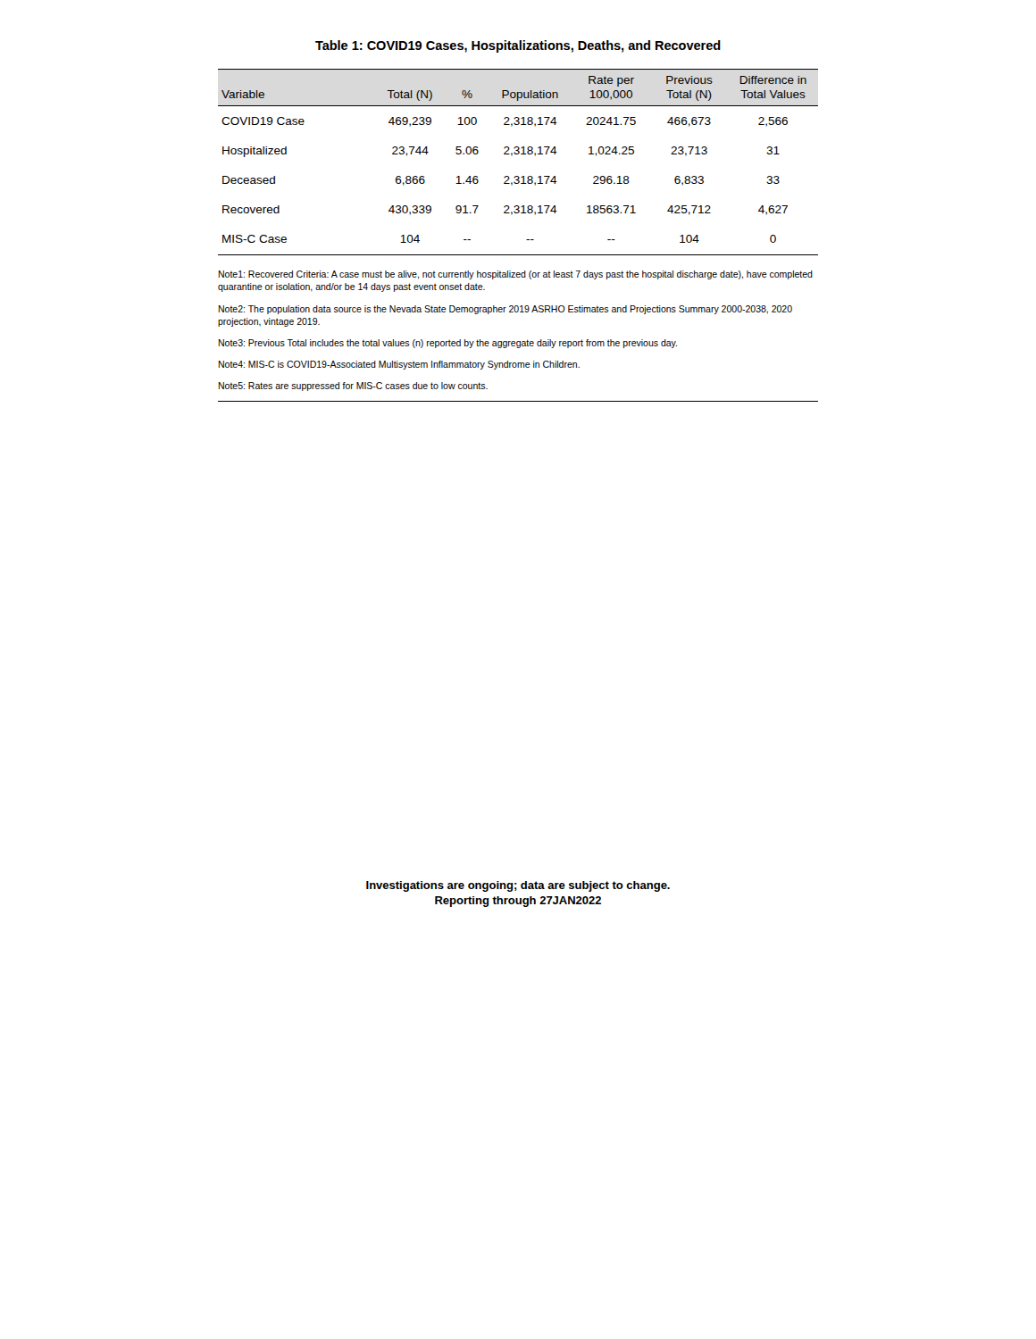Table 1: COVID19 Cases, Hospitalizations, Deaths, and Recovered
| Variable | Total (N) | % | Population | Rate per 100,000 | Previous Total (N) | Difference in Total Values |
| --- | --- | --- | --- | --- | --- | --- |
| COVID19 Case | 469,239 | 100 | 2,318,174 | 20241.75 | 466,673 | 2,566 |
| Hospitalized | 23,744 | 5.06 | 2,318,174 | 1,024.25 | 23,713 | 31 |
| Deceased | 6,866 | 1.46 | 2,318,174 | 296.18 | 6,833 | 33 |
| Recovered | 430,339 | 91.7 | 2,318,174 | 18563.71 | 425,712 | 4,627 |
| MIS-C Case | 104 | -- | -- | -- | 104 | 0 |
Note1: Recovered Criteria: A case must be alive, not currently hospitalized (or at least 7 days past the hospital discharge date), have completed quarantine or isolation, and/or be 14 days past event onset date.
Note2: The population data source is the Nevada State Demographer 2019 ASRHO Estimates and Projections Summary 2000-2038, 2020 projection, vintage 2019.
Note3: Previous Total includes the total values (n) reported by the aggregate daily report from the previous day.
Note4: MIS-C is COVID19-Associated Multisystem Inflammatory Syndrome in Children.
Note5: Rates are suppressed for MIS-C cases due to low counts.
Investigations are ongoing; data are subject to change.
Reporting through 27JAN2022